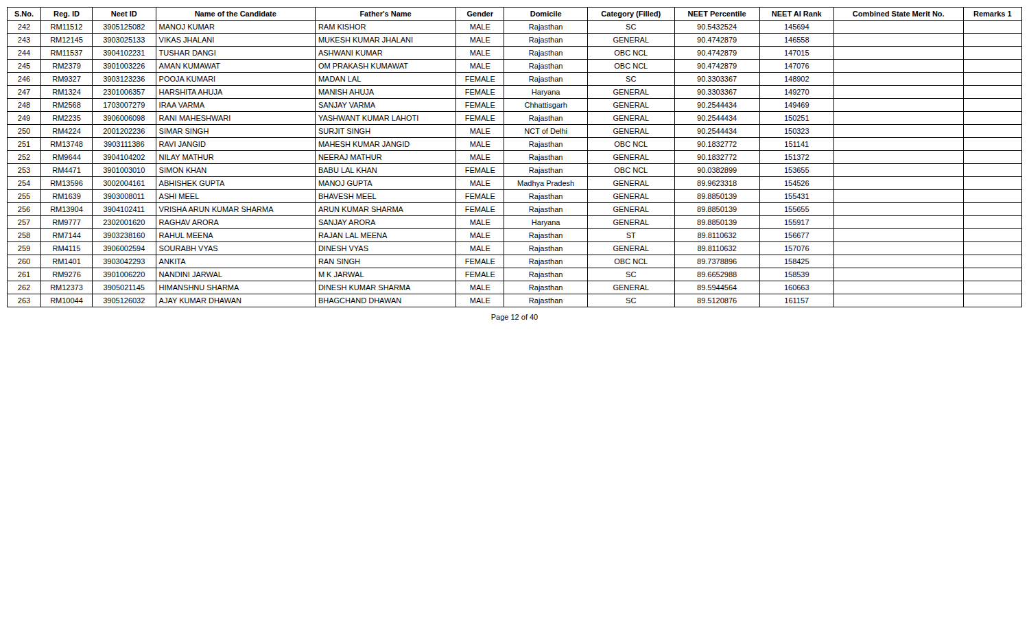| S.No. | Reg. ID | Neet ID | Name of the Candidate | Father's Name | Gender | Domicile | Category (Filled) | NEET Percentile | NEET AI Rank | Combined State Merit No. | Remarks 1 |
| --- | --- | --- | --- | --- | --- | --- | --- | --- | --- | --- | --- |
| 242 | RM11512 | 3905125082 | MANOJ KUMAR | RAM KISHOR | MALE | Rajasthan | SC | 90.5432524 | 145694 | | |
| 243 | RM12145 | 3903025133 | VIKAS JHALANI | MUKESH KUMAR JHALANI | MALE | Rajasthan | GENERAL | 90.4742879 | 146558 | | |
| 244 | RM11537 | 3904102231 | TUSHAR DANGI | ASHWANI KUMAR | MALE | Rajasthan | OBC NCL | 90.4742879 | 147015 | | |
| 245 | RM2379 | 3901003226 | AMAN KUMAWAT | OM PRAKASH KUMAWAT | MALE | Rajasthan | OBC NCL | 90.4742879 | 147076 | | |
| 246 | RM9327 | 3903123236 | POOJA KUMARI | MADAN LAL | FEMALE | Rajasthan | SC | 90.3303367 | 148902 | | |
| 247 | RM1324 | 2301006357 | HARSHITA AHUJA | MANISH AHUJA | FEMALE | Haryana | GENERAL | 90.3303367 | 149270 | | |
| 248 | RM2568 | 1703007279 | IRAA VARMA | SANJAY VARMA | FEMALE | Chhattisgarh | GENERAL | 90.2544434 | 149469 | | |
| 249 | RM2235 | 3906006098 | RANI MAHESHWARI | YASHWANT KUMAR LAHOTI | FEMALE | Rajasthan | GENERAL | 90.2544434 | 150251 | | |
| 250 | RM4224 | 2001202236 | SIMAR SINGH | SURJIT SINGH | MALE | NCT of Delhi | GENERAL | 90.2544434 | 150323 | | |
| 251 | RM13748 | 3903111386 | RAVI JANGID | MAHESH KUMAR JANGID | MALE | Rajasthan | OBC NCL | 90.1832772 | 151141 | | |
| 252 | RM9644 | 3904104202 | NILAY MATHUR | NEERAJ MATHUR | MALE | Rajasthan | GENERAL | 90.1832772 | 151372 | | |
| 253 | RM4471 | 3901003010 | SIMON KHAN | BABU LAL KHAN | FEMALE | Rajasthan | OBC NCL | 90.0382899 | 153655 | | |
| 254 | RM13596 | 3002004161 | ABHISHEK GUPTA | MANOJ GUPTA | MALE | Madhya Pradesh | GENERAL | 89.9623318 | 154526 | | |
| 255 | RM1639 | 3903008011 | ASHI MEEL | BHAVESH MEEL | FEMALE | Rajasthan | GENERAL | 89.8850139 | 155431 | | |
| 256 | RM13904 | 3904102411 | VRISHA ARUN KUMAR SHARMA | ARUN KUMAR SHARMA | FEMALE | Rajasthan | GENERAL | 89.8850139 | 155655 | | |
| 257 | RM9777 | 2302001620 | RAGHAV ARORA | SANJAY ARORA | MALE | Haryana | GENERAL | 89.8850139 | 155917 | | |
| 258 | RM7144 | 3903238160 | RAHUL MEENA | RAJAN LAL MEENA | MALE | Rajasthan | ST | 89.8110632 | 156677 | | |
| 259 | RM4115 | 3906002594 | SOURABH VYAS | DINESH VYAS | MALE | Rajasthan | GENERAL | 89.8110632 | 157076 | | |
| 260 | RM1401 | 3903042293 | ANKITA | RAN SINGH | FEMALE | Rajasthan | OBC NCL | 89.7378896 | 158425 | | |
| 261 | RM9276 | 3901006220 | NANDINI JARWAL | M K JARWAL | FEMALE | Rajasthan | SC | 89.6652988 | 158539 | | |
| 262 | RM12373 | 3905021145 | HIMANSHNU SHARMA | DINESH KUMAR SHARMA | MALE | Rajasthan | GENERAL | 89.5944564 | 160663 | | |
| 263 | RM10044 | 3905126032 | AJAY KUMAR DHAWAN | BHAGCHAND DHAWAN | MALE | Rajasthan | SC | 89.5120876 | 161157 | | |
Page 12 of 40